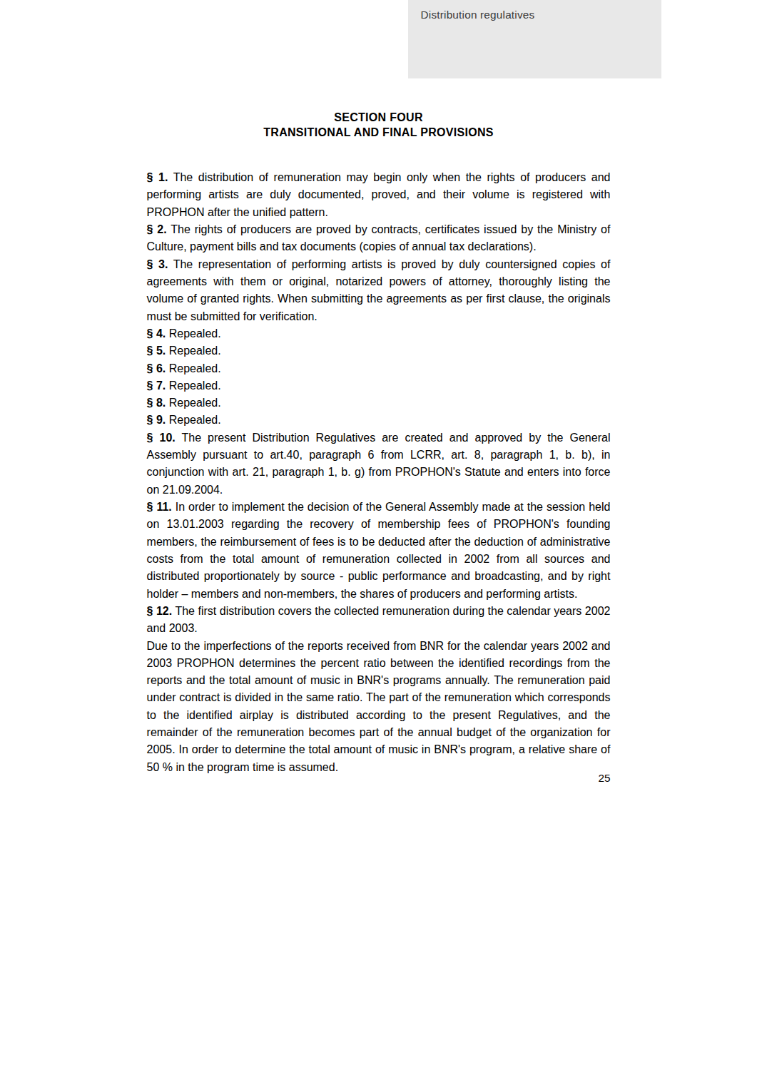Distribution regulatives
SECTION FOUR
TRANSITIONAL AND FINAL PROVISIONS
§ 1. The distribution of remuneration may begin only when the rights of producers and performing artists are duly documented, proved, and their volume is registered with PROPHON after the unified pattern.
§ 2. The rights of producers are proved by contracts, certificates issued by the Ministry of Culture, payment bills and tax documents (copies of annual tax declarations).
§ 3. The representation of performing artists is proved by duly countersigned copies of agreements with them or original, notarized powers of attorney, thoroughly listing the volume of granted rights. When submitting the agreements as per first clause, the originals must be submitted for verification.
§ 4. Repealed.
§ 5. Repealed.
§ 6. Repealed.
§ 7. Repealed.
§ 8. Repealed.
§ 9. Repealed.
§ 10. The present Distribution Regulatives are created and approved by the General Assembly pursuant to art.40, paragraph 6 from LCRR, art. 8, paragraph 1, b. b), in conjunction with art. 21, paragraph 1, b. g) from PROPHON's Statute and enters into force on 21.09.2004.
§ 11. In order to implement the decision of the General Assembly made at the session held on 13.01.2003 regarding the recovery of membership fees of PROPHON's founding members, the reimbursement of fees is to be deducted after the deduction of administrative costs from the total amount of remuneration collected in 2002 from all sources and distributed proportionately by source - public performance and broadcasting, and by right holder – members and non-members, the shares of producers and performing artists.
§ 12. The first distribution covers the collected remuneration during the calendar years 2002 and 2003.
Due to the imperfections of the reports received from BNR for the calendar years 2002 and 2003 PROPHON determines the percent ratio between the identified recordings from the reports and the total amount of music in BNR's programs annually. The remuneration paid under contract is divided in the same ratio. The part of the remuneration which corresponds to the identified airplay is distributed according to the present Regulatives, and the remainder of the remuneration becomes part of the annual budget of the organization for 2005. In order to determine the total amount of music in BNR's program, a relative share of 50 % in the program time is assumed.
25